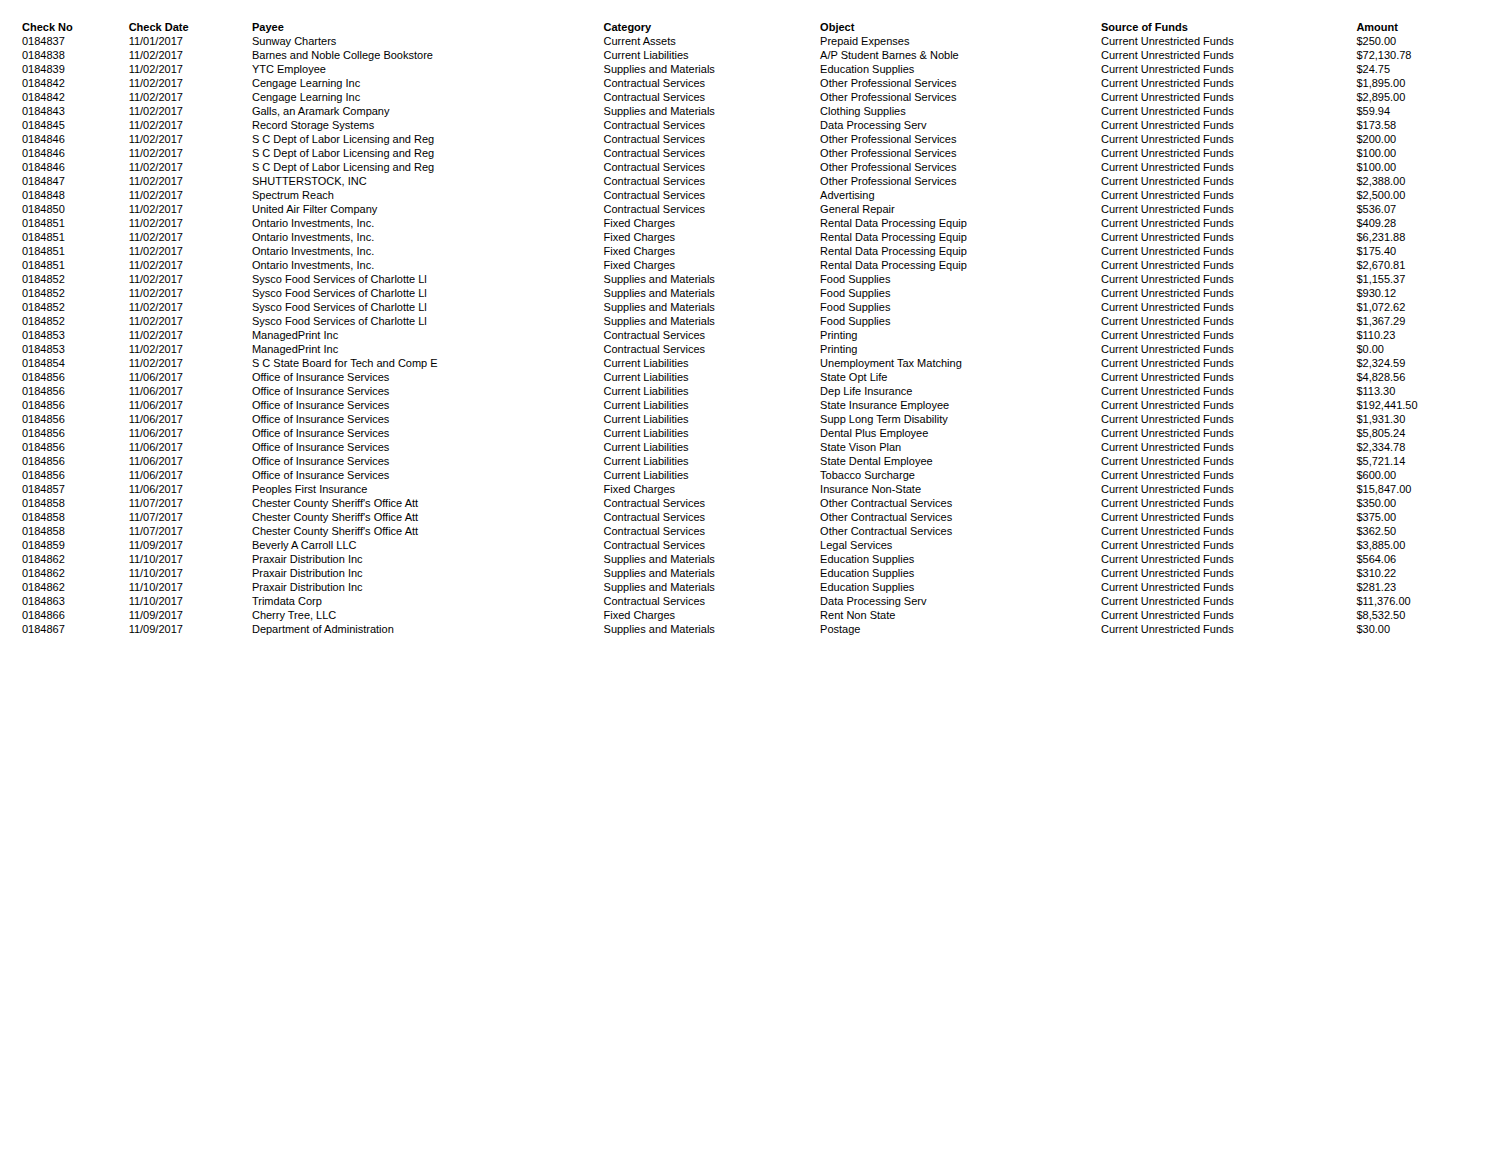| Check No | Check Date | Payee | Category | Object | Source of Funds | Amount |
| --- | --- | --- | --- | --- | --- | --- |
| 0184837 | 11/01/2017 | Sunway Charters | Current Assets | Prepaid Expenses | Current Unrestricted Funds | $250.00 |
| 0184838 | 11/02/2017 | Barnes and Noble College Bookstore | Current Liabilities | A/P Student Barnes & Noble | Current Unrestricted Funds | $72,130.78 |
| 0184839 | 11/02/2017 | YTC Employee | Supplies and Materials | Education Supplies | Current Unrestricted Funds | $24.75 |
| 0184842 | 11/02/2017 | Cengage Learning Inc | Contractual Services | Other Professional Services | Current Unrestricted Funds | $1,895.00 |
| 0184842 | 11/02/2017 | Cengage Learning Inc | Contractual Services | Other Professional Services | Current Unrestricted Funds | $2,895.00 |
| 0184843 | 11/02/2017 | Galls, an Aramark Company | Supplies and Materials | Clothing Supplies | Current Unrestricted Funds | $59.94 |
| 0184845 | 11/02/2017 | Record Storage Systems | Contractual Services | Data Processing Serv | Current Unrestricted Funds | $173.58 |
| 0184846 | 11/02/2017 | S C Dept of Labor Licensing and Reg | Contractual Services | Other Professional Services | Current Unrestricted Funds | $200.00 |
| 0184846 | 11/02/2017 | S C Dept of Labor Licensing and Reg | Contractual Services | Other Professional Services | Current Unrestricted Funds | $100.00 |
| 0184846 | 11/02/2017 | S C Dept of Labor Licensing and Reg | Contractual Services | Other Professional Services | Current Unrestricted Funds | $100.00 |
| 0184847 | 11/02/2017 | SHUTTERSTOCK, INC | Contractual Services | Other Professional Services | Current Unrestricted Funds | $2,388.00 |
| 0184848 | 11/02/2017 | Spectrum Reach | Contractual Services | Advertising | Current Unrestricted Funds | $2,500.00 |
| 0184850 | 11/02/2017 | United Air Filter Company | Contractual Services | General Repair | Current Unrestricted Funds | $536.07 |
| 0184851 | 11/02/2017 | Ontario Investments, Inc. | Fixed Charges | Rental Data Processing Equip | Current Unrestricted Funds | $409.28 |
| 0184851 | 11/02/2017 | Ontario Investments, Inc. | Fixed Charges | Rental Data Processing Equip | Current Unrestricted Funds | $6,231.88 |
| 0184851 | 11/02/2017 | Ontario Investments, Inc. | Fixed Charges | Rental Data Processing Equip | Current Unrestricted Funds | $175.40 |
| 0184851 | 11/02/2017 | Ontario Investments, Inc. | Fixed Charges | Rental Data Processing Equip | Current Unrestricted Funds | $2,670.81 |
| 0184852 | 11/02/2017 | Sysco Food Services of Charlotte Ll | Supplies and Materials | Food Supplies | Current Unrestricted Funds | $1,155.37 |
| 0184852 | 11/02/2017 | Sysco Food Services of Charlotte Ll | Supplies and Materials | Food Supplies | Current Unrestricted Funds | $930.12 |
| 0184852 | 11/02/2017 | Sysco Food Services of Charlotte Ll | Supplies and Materials | Food Supplies | Current Unrestricted Funds | $1,072.62 |
| 0184852 | 11/02/2017 | Sysco Food Services of Charlotte Ll | Supplies and Materials | Food Supplies | Current Unrestricted Funds | $1,367.29 |
| 0184853 | 11/02/2017 | ManagedPrint Inc | Contractual Services | Printing | Current Unrestricted Funds | $110.23 |
| 0184853 | 11/02/2017 | ManagedPrint Inc | Contractual Services | Printing | Current Unrestricted Funds | $0.00 |
| 0184854 | 11/02/2017 | S C State Board for Tech and Comp E | Current Liabilities | Unemployment Tax Matching | Current Unrestricted Funds | $2,324.59 |
| 0184856 | 11/06/2017 | Office of Insurance Services | Current Liabilities | State Opt Life | Current Unrestricted Funds | $4,828.56 |
| 0184856 | 11/06/2017 | Office of Insurance Services | Current Liabilities | Dep Life Insurance | Current Unrestricted Funds | $113.30 |
| 0184856 | 11/06/2017 | Office of Insurance Services | Current Liabilities | State Insurance Employee | Current Unrestricted Funds | $192,441.50 |
| 0184856 | 11/06/2017 | Office of Insurance Services | Current Liabilities | Supp Long Term Disability | Current Unrestricted Funds | $1,931.30 |
| 0184856 | 11/06/2017 | Office of Insurance Services | Current Liabilities | Dental Plus Employee | Current Unrestricted Funds | $5,805.24 |
| 0184856 | 11/06/2017 | Office of Insurance Services | Current Liabilities | State Vison Plan | Current Unrestricted Funds | $2,334.78 |
| 0184856 | 11/06/2017 | Office of Insurance Services | Current Liabilities | State Dental Employee | Current Unrestricted Funds | $5,721.14 |
| 0184856 | 11/06/2017 | Office of Insurance Services | Current Liabilities | Tobacco Surcharge | Current Unrestricted Funds | $600.00 |
| 0184857 | 11/06/2017 | Peoples First Insurance | Fixed Charges | Insurance Non-State | Current Unrestricted Funds | $15,847.00 |
| 0184858 | 11/07/2017 | Chester County Sheriff's Office Att | Contractual Services | Other Contractual Services | Current Unrestricted Funds | $350.00 |
| 0184858 | 11/07/2017 | Chester County Sheriff's Office Att | Contractual Services | Other Contractual Services | Current Unrestricted Funds | $375.00 |
| 0184858 | 11/07/2017 | Chester County Sheriff's Office Att | Contractual Services | Other Contractual Services | Current Unrestricted Funds | $362.50 |
| 0184859 | 11/09/2017 | Beverly A Carroll LLC | Contractual Services | Legal Services | Current Unrestricted Funds | $3,885.00 |
| 0184862 | 11/10/2017 | Praxair Distribution Inc | Supplies and Materials | Education Supplies | Current Unrestricted Funds | $564.06 |
| 0184862 | 11/10/2017 | Praxair Distribution Inc | Supplies and Materials | Education Supplies | Current Unrestricted Funds | $310.22 |
| 0184862 | 11/10/2017 | Praxair Distribution Inc | Supplies and Materials | Education Supplies | Current Unrestricted Funds | $281.23 |
| 0184863 | 11/10/2017 | Trimdata Corp | Contractual Services | Data Processing Serv | Current Unrestricted Funds | $11,376.00 |
| 0184866 | 11/09/2017 | Cherry Tree, LLC | Fixed Charges | Rent Non State | Current Unrestricted Funds | $8,532.50 |
| 0184867 | 11/09/2017 | Department of Administration | Supplies and Materials | Postage | Current Unrestricted Funds | $30.00 |